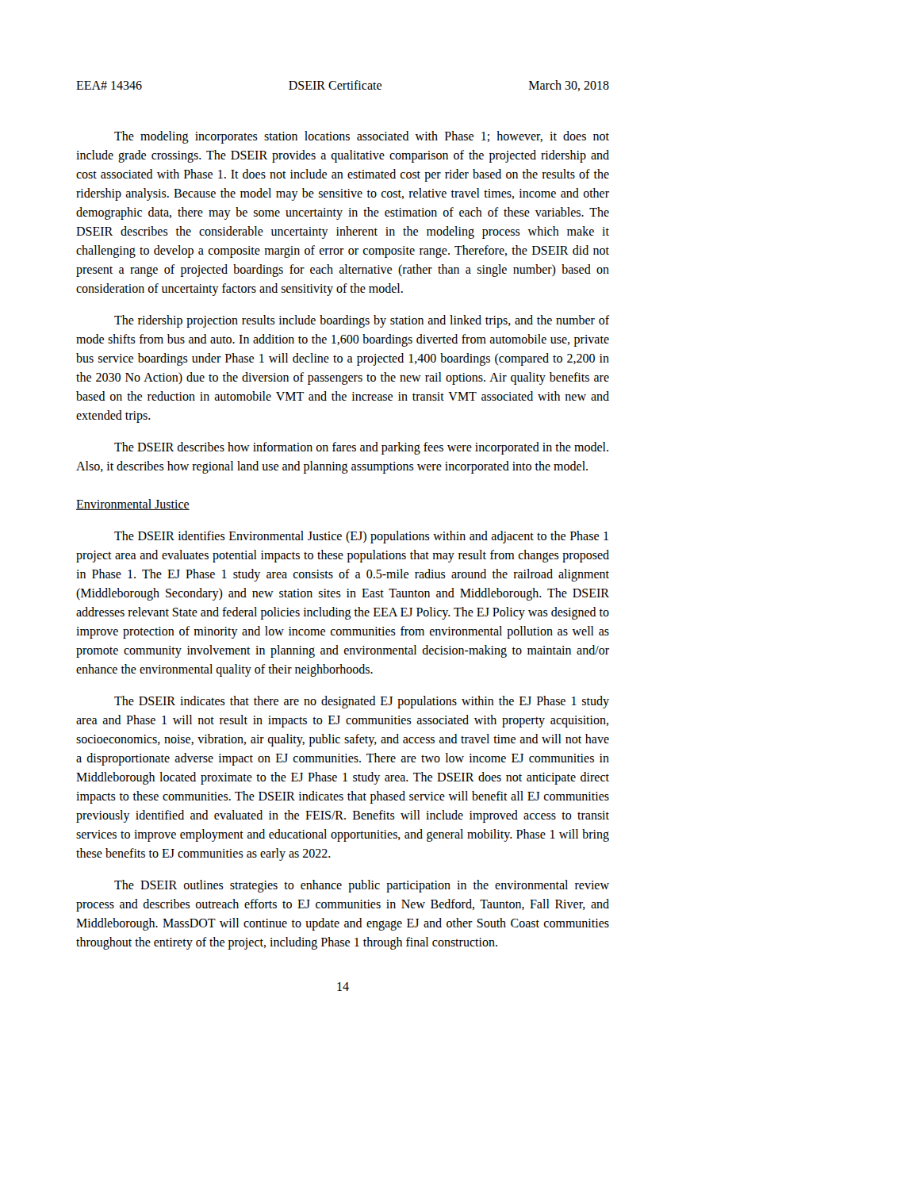EEA# 14346 DSEIR Certificate March 30, 2018
The modeling incorporates station locations associated with Phase 1; however, it does not include grade crossings. The DSEIR provides a qualitative comparison of the projected ridership and cost associated with Phase 1. It does not include an estimated cost per rider based on the results of the ridership analysis. Because the model may be sensitive to cost, relative travel times, income and other demographic data, there may be some uncertainty in the estimation of each of these variables. The DSEIR describes the considerable uncertainty inherent in the modeling process which make it challenging to develop a composite margin of error or composite range. Therefore, the DSEIR did not present a range of projected boardings for each alternative (rather than a single number) based on consideration of uncertainty factors and sensitivity of the model.
The ridership projection results include boardings by station and linked trips, and the number of mode shifts from bus and auto. In addition to the 1,600 boardings diverted from automobile use, private bus service boardings under Phase 1 will decline to a projected 1,400 boardings (compared to 2,200 in the 2030 No Action) due to the diversion of passengers to the new rail options. Air quality benefits are based on the reduction in automobile VMT and the increase in transit VMT associated with new and extended trips.
The DSEIR describes how information on fares and parking fees were incorporated in the model. Also, it describes how regional land use and planning assumptions were incorporated into the model.
Environmental Justice
The DSEIR identifies Environmental Justice (EJ) populations within and adjacent to the Phase 1 project area and evaluates potential impacts to these populations that may result from changes proposed in Phase 1. The EJ Phase 1 study area consists of a 0.5-mile radius around the railroad alignment (Middleborough Secondary) and new station sites in East Taunton and Middleborough. The DSEIR addresses relevant State and federal policies including the EEA EJ Policy. The EJ Policy was designed to improve protection of minority and low income communities from environmental pollution as well as promote community involvement in planning and environmental decision-making to maintain and/or enhance the environmental quality of their neighborhoods.
The DSEIR indicates that there are no designated EJ populations within the EJ Phase 1 study area and Phase 1 will not result in impacts to EJ communities associated with property acquisition, socioeconomics, noise, vibration, air quality, public safety, and access and travel time and will not have a disproportionate adverse impact on EJ communities. There are two low income EJ communities in Middleborough located proximate to the EJ Phase 1 study area. The DSEIR does not anticipate direct impacts to these communities. The DSEIR indicates that phased service will benefit all EJ communities previously identified and evaluated in the FEIS/R. Benefits will include improved access to transit services to improve employment and educational opportunities, and general mobility. Phase 1 will bring these benefits to EJ communities as early as 2022.
The DSEIR outlines strategies to enhance public participation in the environmental review process and describes outreach efforts to EJ communities in New Bedford, Taunton, Fall River, and Middleborough. MassDOT will continue to update and engage EJ and other South Coast communities throughout the entirety of the project, including Phase 1 through final construction.
14